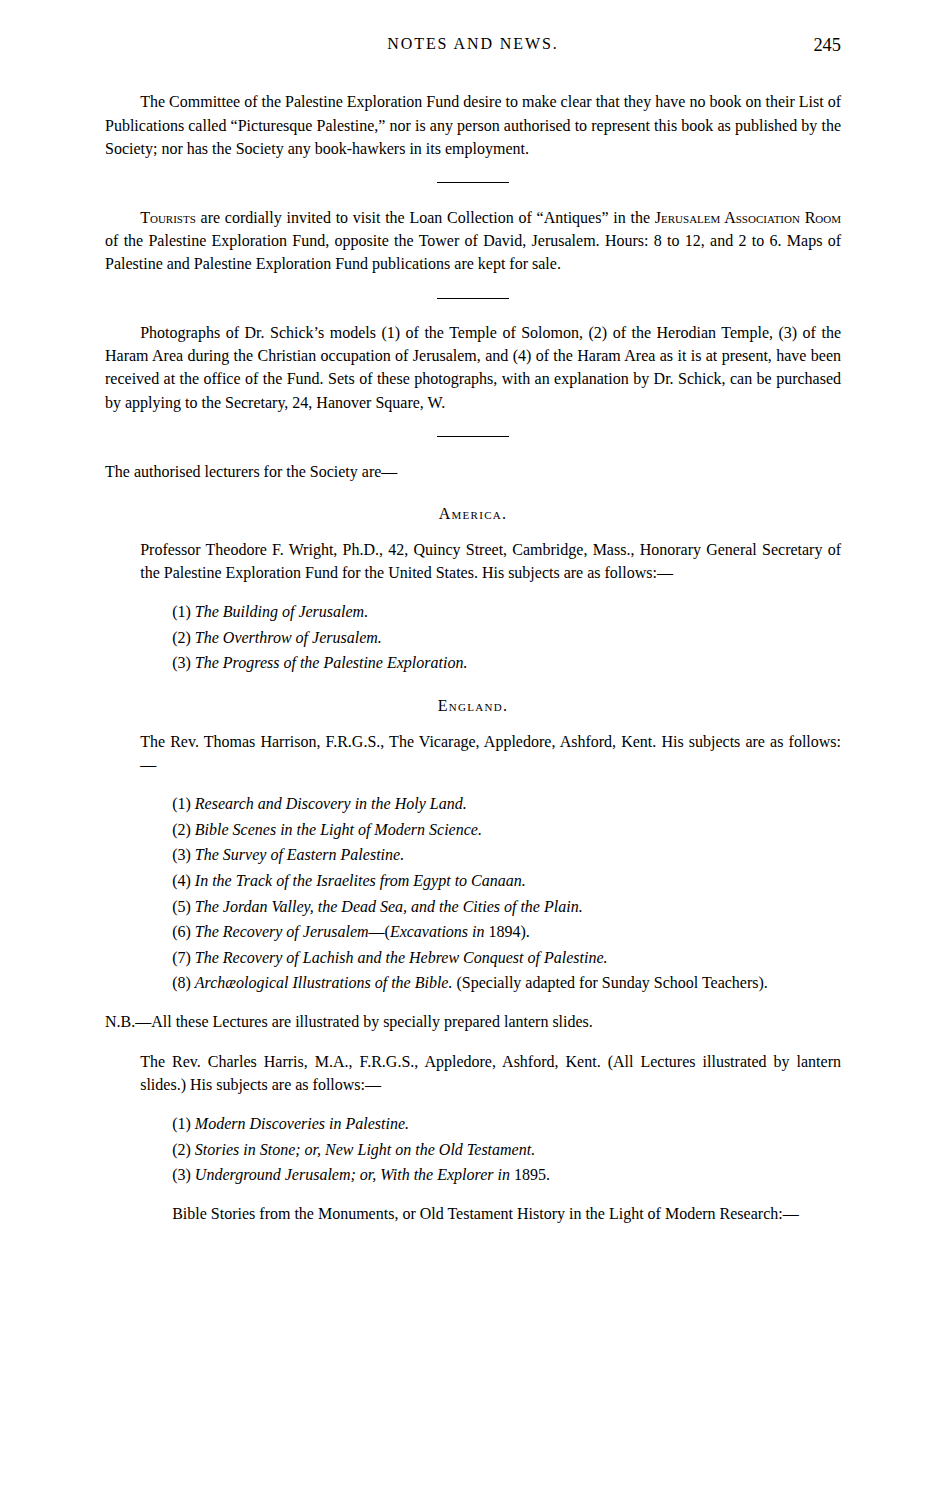NOTES AND NEWS. 245
The Committee of the Palestine Exploration Fund desire to make clear that they have no book on their List of Publications called “Picturesque Palestine,” nor is any person authorised to represent this book as published by the Society; nor has the Society any book-hawkers in its employment.
Tourists are cordially invited to visit the Loan Collection of “Antiques” in the Jerusalem Association Room of the Palestine Exploration Fund, opposite the Tower of David, Jerusalem. Hours: 8 to 12, and 2 to 6. Maps of Palestine and Palestine Exploration Fund publications are kept for sale.
Photographs of Dr. Schick’s models (1) of the Temple of Solomon, (2) of the Herodian Temple, (3) of the Haram Area during the Christian occupation of Jerusalem, and (4) of the Haram Area as it is at present, have been received at the office of the Fund. Sets of these photographs, with an explanation by Dr. Schick, can be purchased by applying to the Secretary, 24, Hanover Square, W.
The authorised lecturers for the Society are—
America.
Professor Theodore F. Wright, Ph.D., 42, Quincy Street, Cambridge, Mass., Honorary General Secretary of the Palestine Exploration Fund for the United States. His subjects are as follows:—
(1) The Building of Jerusalem.
(2) The Overthrow of Jerusalem.
(3) The Progress of the Palestine Exploration.
England.
The Rev. Thomas Harrison, F.R.G.S., The Vicarage, Appledore, Ashford, Kent. His subjects are as follows:—
(1) Research and Discovery in the Holy Land.
(2) Bible Scenes in the Light of Modern Science.
(3) The Survey of Eastern Palestine.
(4) In the Track of the Israelites from Egypt to Canaan.
(5) The Jordan Valley, the Dead Sea, and the Cities of the Plain.
(6) The Recovery of Jerusalem—(Excavations in 1894).
(7) The Recovery of Lachish and the Hebrew Conquest of Palestine.
(8) Archæological Illustrations of the Bible. (Specially adapted for Sunday School Teachers).
N.B.—All these Lectures are illustrated by specially prepared lantern slides.
The Rev. Charles Harris, M.A., F.R.G.S., Appledore, Ashford, Kent. (All Lectures illustrated by lantern slides.) His subjects are as follows:—
(1) Modern Discoveries in Palestine.
(2) Stories in Stone; or, New Light on the Old Testament.
(3) Underground Jerusalem; or, With the Explorer in 1895.
Bible Stories from the Monuments, or Old Testament History in the Light of Modern Research:—